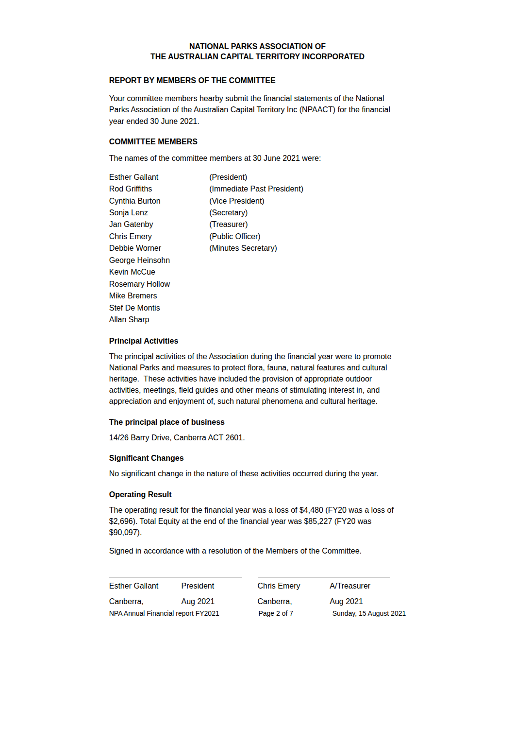NATIONAL PARKS ASSOCIATION OF
THE AUSTRALIAN CAPITAL TERRITORY INCORPORATED
Report by Members of the Committee
Your committee members hearby submit the financial statements of the National Parks Association of the Australian Capital Territory Inc (NPAACT) for the financial year ended 30 June 2021.
Committee Members
The names of the committee members at 30 June 2021 were:
| Esther Gallant | (President) |
| Rod Griffiths | (Immediate Past President) |
| Cynthia Burton | (Vice President) |
| Sonja Lenz | (Secretary) |
| Jan Gatenby | (Treasurer) |
| Chris Emery | (Public Officer) |
| Debbie Worner | (Minutes Secretary) |
| George Heinsohn | |
| Kevin McCue | |
| Rosemary Hollow | |
| Mike Bremers | |
| Stef De Montis | |
| Allan Sharp | |
Principal Activities
The principal activities of the Association during the financial year were to promote National Parks and measures to protect flora, fauna, natural features and cultural heritage. These activities have included the provision of appropriate outdoor activities, meetings, field guides and other means of stimulating interest in, and appreciation and enjoyment of, such natural phenomena and cultural heritage.
The principal place of business
14/26 Barry Drive, Canberra ACT 2601.
Significant Changes
No significant change in the nature of these activities occurred during the year.
Operating Result
The operating result for the financial year was a loss of $4,480 (FY20 was a loss of $2,696). Total Equity at the end of the financial year was $85,227 (FY20 was $90,097).
Signed in accordance with a resolution of the Members of the Committee.
| Esther Gallant President Canberra, Aug 2021 | Chris Emery A/Treasurer Canberra, Aug 2021 |
NPA Annual Financial report FY2021 Page 2 of 7 Sunday, 15 August 2021